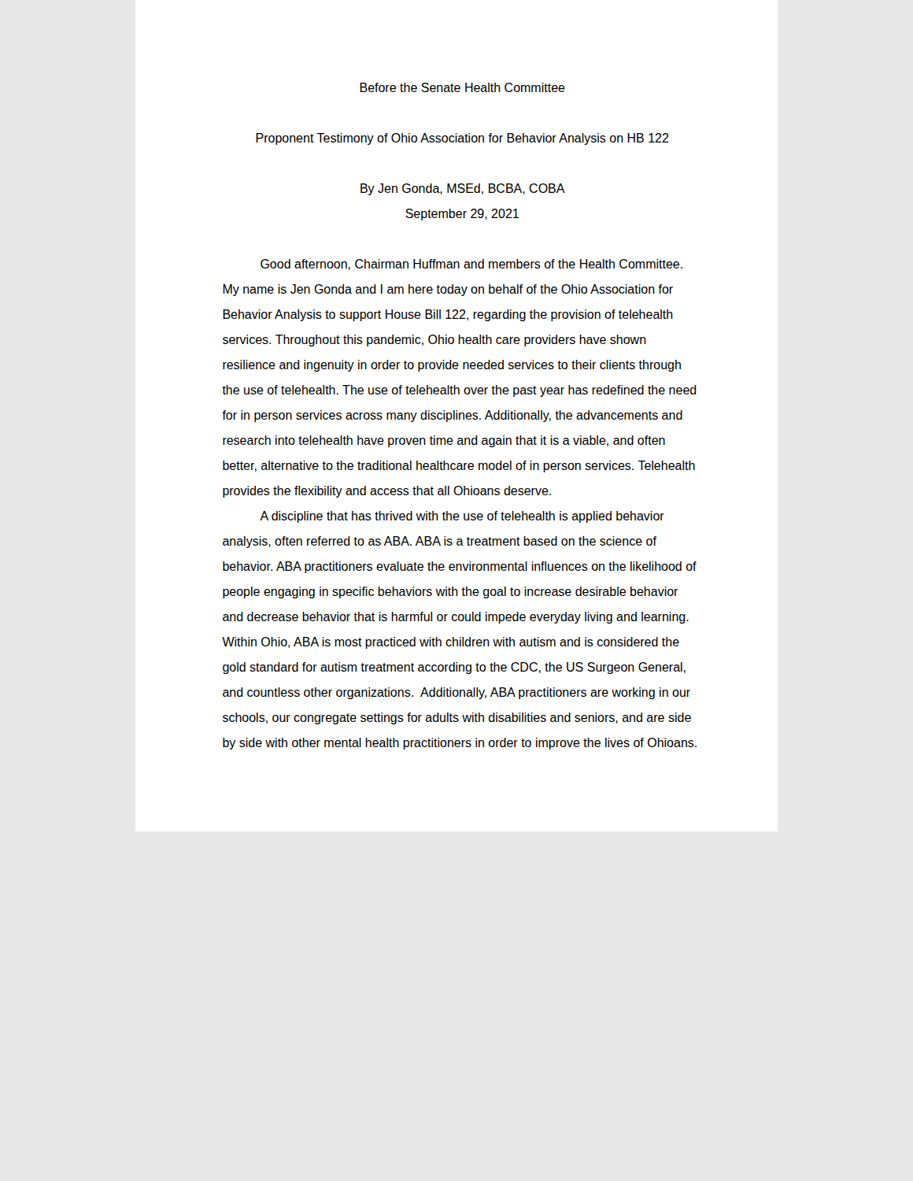Before the Senate Health Committee
Proponent Testimony of Ohio Association for Behavior Analysis on HB 122
By Jen Gonda, MSEd, BCBA, COBA
September 29, 2021
Good afternoon, Chairman Huffman and members of the Health Committee. My name is Jen Gonda and I am here today on behalf of the Ohio Association for Behavior Analysis to support House Bill 122, regarding the provision of telehealth services. Throughout this pandemic, Ohio health care providers have shown resilience and ingenuity in order to provide needed services to their clients through the use of telehealth. The use of telehealth over the past year has redefined the need for in person services across many disciplines. Additionally, the advancements and research into telehealth have proven time and again that it is a viable, and often better, alternative to the traditional healthcare model of in person services. Telehealth provides the flexibility and access that all Ohioans deserve.
A discipline that has thrived with the use of telehealth is applied behavior analysis, often referred to as ABA. ABA is a treatment based on the science of behavior. ABA practitioners evaluate the environmental influences on the likelihood of people engaging in specific behaviors with the goal to increase desirable behavior and decrease behavior that is harmful or could impede everyday living and learning. Within Ohio, ABA is most practiced with children with autism and is considered the gold standard for autism treatment according to the CDC, the US Surgeon General, and countless other organizations. Additionally, ABA practitioners are working in our schools, our congregate settings for adults with disabilities and seniors, and are side by side with other mental health practitioners in order to improve the lives of Ohioans.